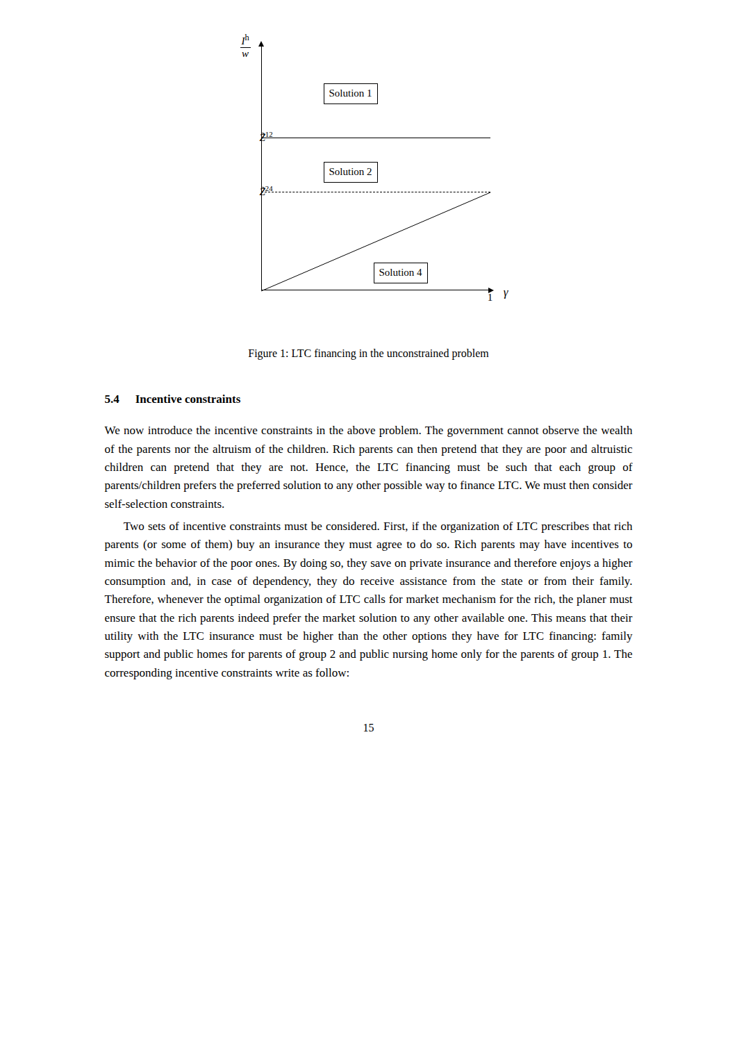Ih w
γ
Z̃12
Z̃24
1
Solution 1
Solution 2
Solution 4
Figure 1: LTC financing in the unconstrained problem
5.4 Incentive constraints
We now introduce the incentive constraints in the above problem. The government cannot observe the wealth of the parents nor the altruism of the children. Rich parents can then pretend that they are poor and altruistic children can pretend that they are not. Hence, the LTC financing must be such that each group of parents/children prefers the preferred solution to any other possible way to finance LTC. We must then consider self-selection constraints.
Two sets of incentive constraints must be considered. First, if the organization of LTC prescribes that rich parents (or some of them) buy an insurance they must agree to do so. Rich parents may have incentives to mimic the behavior of the poor ones. By doing so, they save on private insurance and therefore enjoys a higher consumption and, in case of dependency, they do receive assistance from the state or from their family. Therefore, whenever the optimal organization of LTC calls for market mechanism for the rich, the planer must ensure that the rich parents indeed prefer the market solution to any other available one. This means that their utility with the LTC insurance must be higher than the other options they have for LTC financing: family support and public homes for parents of group 2 and public nursing home only for the parents of group 1. The corresponding incentive constraints write as follow:
15